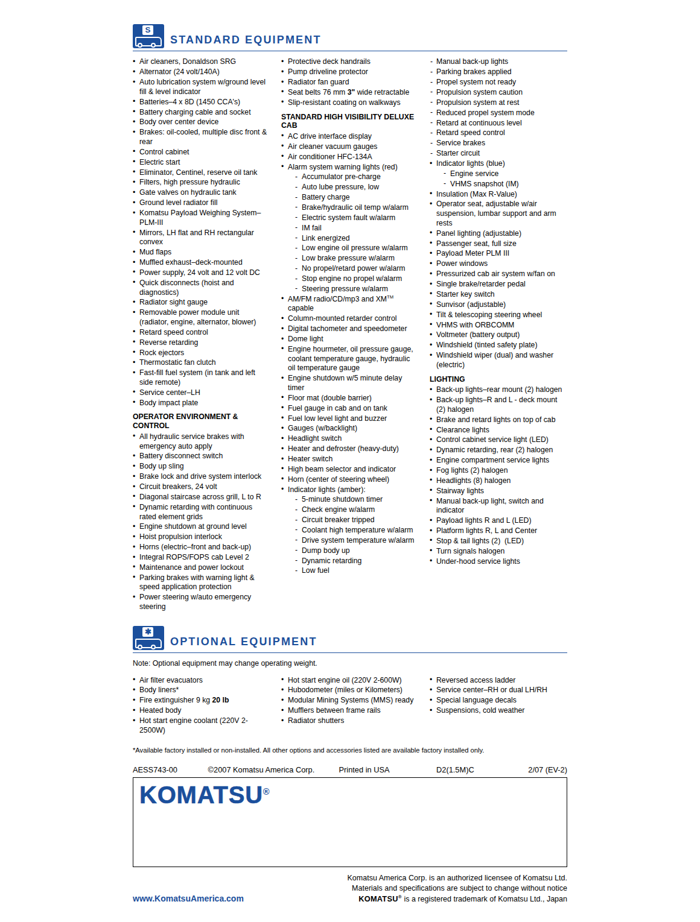S
STANDARD EQUIPMENT
Air cleaners, Donaldson SRG
Alternator (24 volt/140A)
Auto lubrication system w/ground level fill & level indicator
Batteries–4 x 8D (1450 CCA's)
Battery charging cable and socket
Body over center device
Brakes: oil-cooled, multiple disc front & rear
Control cabinet
Electric start
Eliminator, Centinel, reserve oil tank
Filters, high pressure hydraulic
Gate valves on hydraulic tank
Ground level radiator fill
Komatsu Payload Weighing System–PLM-III
Mirrors, LH flat and RH rectangular convex
Mud flaps
Muffled exhaust–deck-mounted
Power supply, 24 volt and 12 volt DC
Quick disconnects (hoist and diagnostics)
Radiator sight gauge
Removable power module unit (radiator, engine, alternator, blower)
Retard speed control
Reverse retarding
Rock ejectors
Thermostatic fan clutch
Fast-fill fuel system (in tank and left side remote)
Service center–LH
Body impact plate
OPERATOR ENVIRONMENT & CONTROL
All hydraulic service brakes with emergency auto apply
Battery disconnect switch
Body up sling
Brake lock and drive system interlock
Circuit breakers, 24 volt
Diagonal staircase across grill, L to R
Dynamic retarding with continuous rated element grids
Engine shutdown at ground level
Hoist propulsion interlock
Horns (electric–front and back-up)
Integral ROPS/FOPS cab Level 2
Maintenance and power lockout
Parking brakes with warning light & speed application protection
Power steering w/auto emergency steering
Protective deck handrails
Pump driveline protector
Radiator fan guard
Seat belts 76 mm 3" wide retractable
Slip-resistant coating on walkways
STANDARD HIGH VISIBILITY DELUXE CAB
AC drive interface display
Air cleaner vacuum gauges
Air conditioner HFC-134A
Alarm system warning lights (red)
Accumulator pre-charge
Auto lube pressure, low
Battery charge
Brake/hydraulic oil temp w/alarm
Electric system fault w/alarm
IM fail
Link energized
Low engine oil pressure w/alarm
Low brake pressure w/alarm
No propel/retard power w/alarm
Stop engine no propel w/alarm
Steering pressure w/alarm
AM/FM radio/CD/mp3 and XMTM capable
Column-mounted retarder control
Digital tachometer and speedometer
Dome light
Engine hourmeter, oil pressure gauge, coolant temperature gauge, hydraulic oil temperature gauge
Engine shutdown w/5 minute delay timer
Floor mat (double barrier)
Fuel gauge in cab and on tank
Fuel low level light and buzzer
Gauges (w/backlight)
Headlight switch
Heater and defroster (heavy-duty)
Heater switch
High beam selector and indicator
Horn (center of steering wheel)
Indicator lights (amber):
5-minute shutdown timer
Check engine w/alarm
Circuit breaker tripped
Coolant high temperature w/alarm
Drive system temperature w/alarm
Dump body up
Dynamic retarding
Low fuel
Manual back-up lights
Parking brakes applied
Propel system not ready
Propulsion system caution
Propulsion system at rest
Reduced propel system mode
Retard at continuous level
Retard speed control
Service brakes
Starter circuit
Indicator lights (blue)
Engine service
VHMS snapshot (IM)
Insulation (Max R-Value)
Operator seat, adjustable w/air suspension, lumbar support and arm rests
Panel lighting (adjustable)
Passenger seat, full size
Payload Meter PLM III
Power windows
Pressurized cab air system w/fan on
Single brake/retarder pedal
Starter key switch
Sunvisor (adjustable)
Tilt & telescoping steering wheel
VHMS with ORBCOMM
Voltmeter (battery output)
Windshield (tinted safety plate)
Windshield wiper (dual) and washer (electric)
LIGHTING
Back-up lights–rear mount (2) halogen
Back-up lights–R and L - deck mount (2) halogen
Brake and retard lights on top of cab
Clearance lights
Control cabinet service light (LED)
Dynamic retarding, rear (2) halogen
Engine compartment service lights
Fog lights (2) halogen
Headlights (8) halogen
Stairway lights
Manual back-up light, switch and indicator
Payload lights R and L (LED)
Platform lights R, L and Center
Stop & tail lights (2) (LED)
Turn signals halogen
Under-hood service lights
✱
OPTIONAL EQUIPMENT
Note: Optional equipment may change operating weight.
Air filter evacuators
Body liners*
Fire extinguisher 9 kg 20 lb
Heated body
Hot start engine coolant (220V 2-2500W)
Hot start engine oil (220V 2-600W)
Hubodometer (miles or Kilometers)
Modular Mining Systems (MMS) ready
Mufflers between frame rails
Radiator shutters
Reversed access ladder
Service center–RH or dual LH/RH
Special language decals
Suspensions, cold weather
*Available factory installed or non-installed. All other options and accessories listed are available factory installed only.
AESS743-00
©2007 Komatsu America Corp.
Printed in USA
D2(1.5M)C
2/07 (EV-2)
KOMATSU®
www.KomatsuAmerica.com
Komatsu America Corp. is an authorized licensee of Komatsu Ltd.
Materials and specifications are subject to change without notice
KOMATSU® is a registered trademark of Komatsu Ltd., Japan